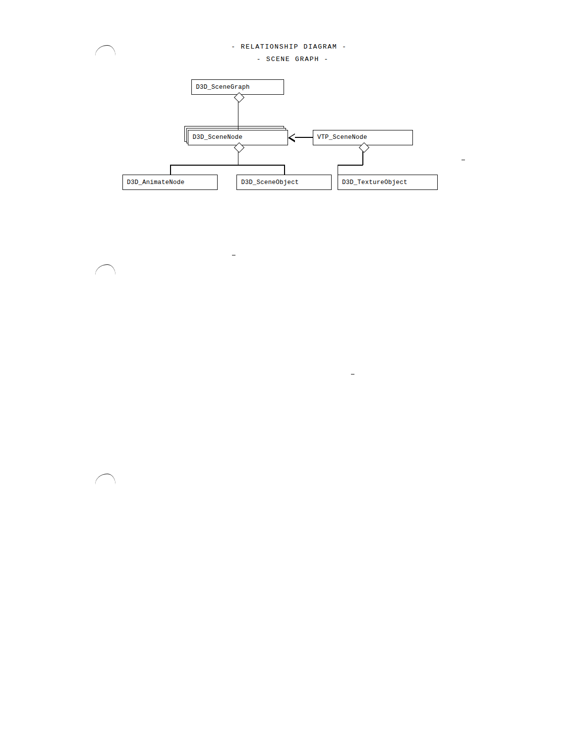- RELATIONSHIP DIAGRAM -
- SCENE GRAPH -
D3D_SceneGraph
D3D_SceneNode
VTP_SceneNode
D3D_AnimateNode
D3D_SceneObject
D3D_TextureObject